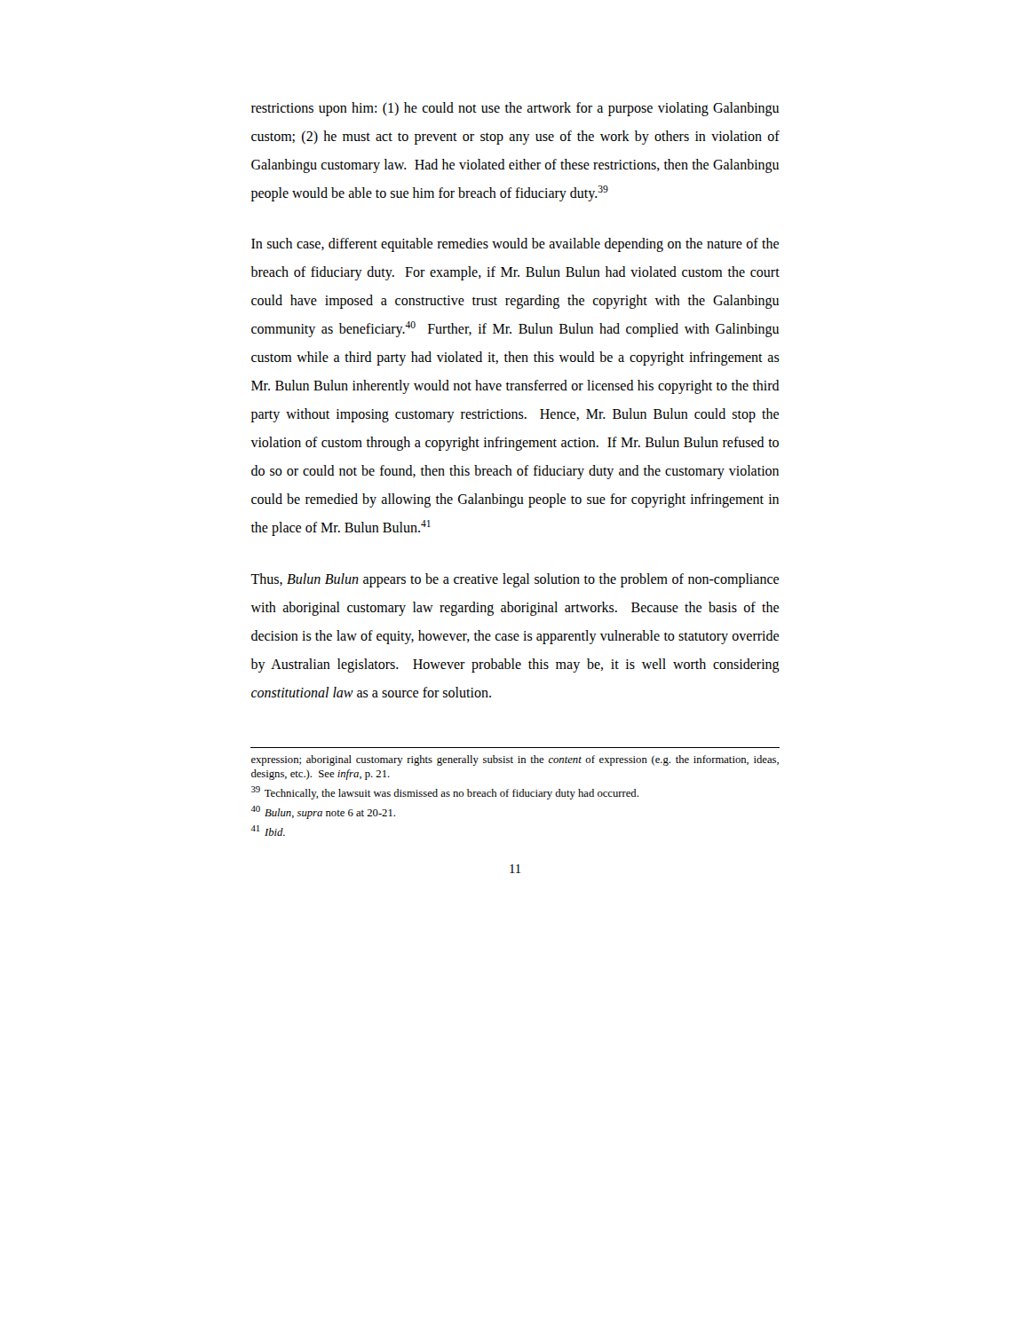restrictions upon him: (1) he could not use the artwork for a purpose violating Galanbingu custom; (2) he must act to prevent or stop any use of the work by others in violation of Galanbingu customary law. Had he violated either of these restrictions, then the Galanbingu people would be able to sue him for breach of fiduciary duty.39
In such case, different equitable remedies would be available depending on the nature of the breach of fiduciary duty. For example, if Mr. Bulun Bulun had violated custom the court could have imposed a constructive trust regarding the copyright with the Galanbingu community as beneficiary.40 Further, if Mr. Bulun Bulun had complied with Galinbingu custom while a third party had violated it, then this would be a copyright infringement as Mr. Bulun Bulun inherently would not have transferred or licensed his copyright to the third party without imposing customary restrictions. Hence, Mr. Bulun Bulun could stop the violation of custom through a copyright infringement action. If Mr. Bulun Bulun refused to do so or could not be found, then this breach of fiduciary duty and the customary violation could be remedied by allowing the Galanbingu people to sue for copyright infringement in the place of Mr. Bulun Bulun.41
Thus, Bulun Bulun appears to be a creative legal solution to the problem of non-compliance with aboriginal customary law regarding aboriginal artworks. Because the basis of the decision is the law of equity, however, the case is apparently vulnerable to statutory override by Australian legislators. However probable this may be, it is well worth considering constitutional law as a source for solution.
expression; aboriginal customary rights generally subsist in the content of expression (e.g. the information, ideas, designs, etc.). See infra, p. 21.
39 Technically, the lawsuit was dismissed as no breach of fiduciary duty had occurred.
40 Bulun, supra note 6 at 20-21.
41 Ibid.
11